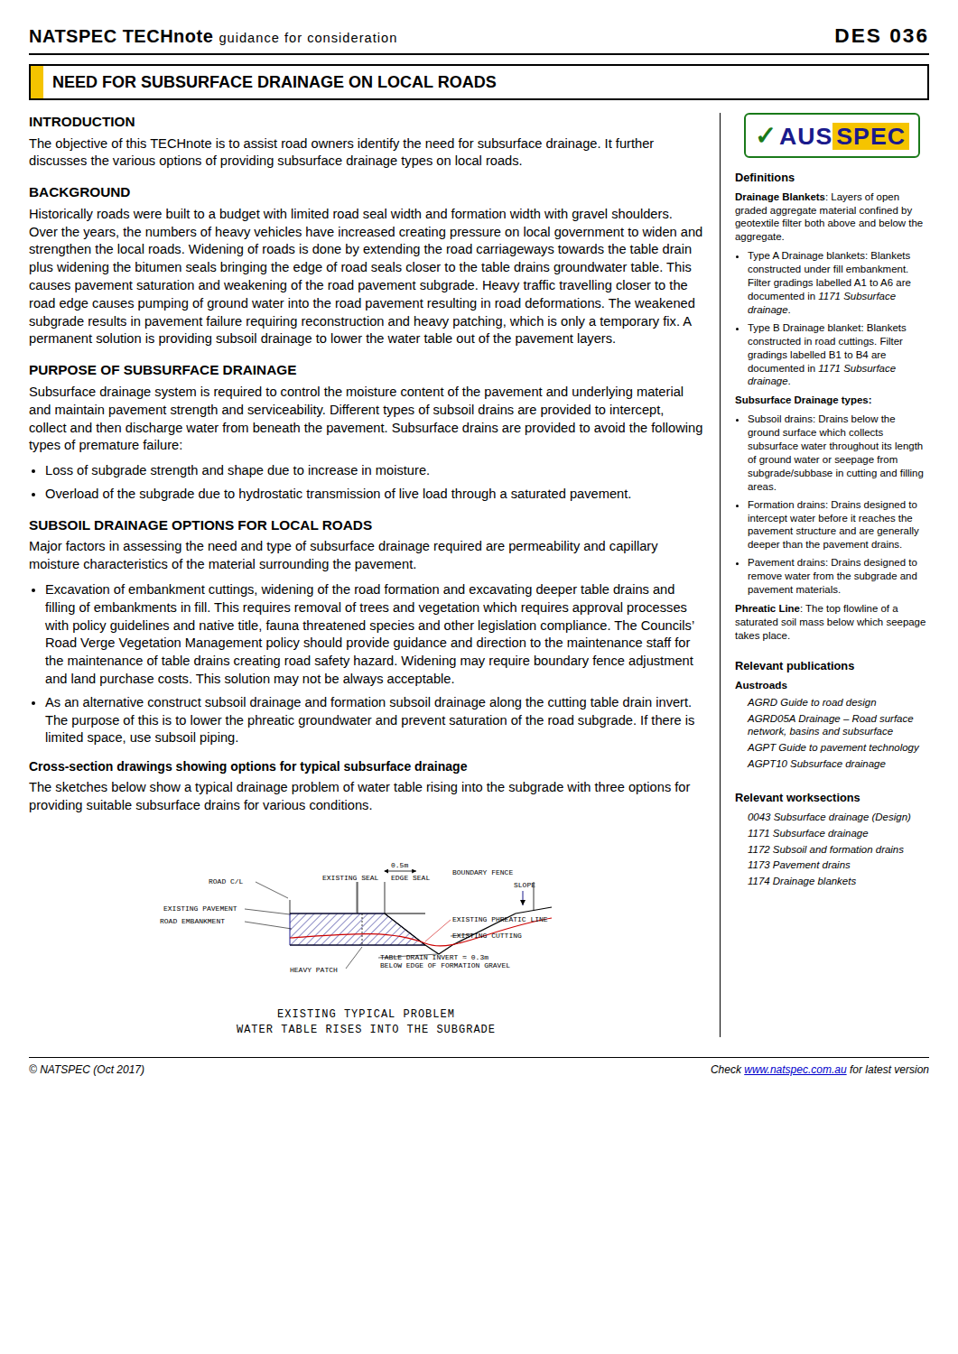NATSPEC TECHnote guidance for consideration
DES 036
NEED FOR SUBSURFACE DRAINAGE ON LOCAL ROADS
INTRODUCTION
The objective of this TECHnote is to assist road owners identify the need for subsurface drainage. It further discusses the various options of providing subsurface drainage types on local roads.
BACKGROUND
Historically roads were built to a budget with limited road seal width and formation width with gravel shoulders. Over the years, the numbers of heavy vehicles have increased creating pressure on local government to widen and strengthen the local roads. Widening of roads is done by extending the road carriageways towards the table drain plus widening the bitumen seals bringing the edge of road seals closer to the table drains groundwater table. This causes pavement saturation and weakening of the road pavement subgrade. Heavy traffic travelling closer to the road edge causes pumping of ground water into the road pavement resulting in road deformations. The weakened subgrade results in pavement failure requiring reconstruction and heavy patching, which is only a temporary fix. A permanent solution is providing subsoil drainage to lower the water table out of the pavement layers.
PURPOSE OF SUBSURFACE DRAINAGE
Subsurface drainage system is required to control the moisture content of the pavement and underlying material and maintain pavement strength and serviceability. Different types of subsoil drains are provided to intercept, collect and then discharge water from beneath the pavement. Subsurface drains are provided to avoid the following types of premature failure:
Loss of subgrade strength and shape due to increase in moisture.
Overload of the subgrade due to hydrostatic transmission of live load through a saturated pavement.
SUBSOIL DRAINAGE OPTIONS FOR LOCAL ROADS
Major factors in assessing the need and type of subsurface drainage required are permeability and capillary moisture characteristics of the material surrounding the pavement.
Excavation of embankment cuttings, widening of the road formation and excavating deeper table drains and filling of embankments in fill. This requires removal of trees and vegetation which requires approval processes with policy guidelines and native title, fauna threatened species and other legislation compliance. The Councils’ Road Verge Vegetation Management policy should provide guidance and direction to the maintenance staff for the maintenance of table drains creating road safety hazard. Widening may require boundary fence adjustment and land purchase costs. This solution may not be always acceptable.
As an alternative construct subsoil drainage and formation subsoil drainage along the cutting table drain invert. The purpose of this is to lower the phreatic groundwater and prevent saturation of the road subgrade. If there is limited space, use subsoil piping.
Cross-section drawings showing options for typical subsurface drainage
The sketches below show a typical drainage problem of water table rising into the subgrade with three options for providing suitable subsurface drains for various conditions.
0.5m ROAD C/L EXISTING PAVEMENT ROAD EMBANKMENT EXISTING SEAL EDGE SEAL BOUNDARY FENCE SLOPE EXISTING PHREATIC LINE EXISTING CUTTING TABLE DRAIN INVERT ≈ 0.3m BELOW EDGE OF FORMATION GRAVEL HEAVY PATCH
EXISTING TYPICAL PROBLEM
WATER TABLE RISES INTO THE SUBGRADE
✓AUS SPEC
Definitions
Drainage Blankets: Layers of open graded aggregate material confined by geotextile filter both above and below the aggregate.
Type A Drainage blankets: Blankets constructed under fill embankment. Filter gradings labelled A1 to A6 are documented in 1171 Subsurface drainage.
Type B Drainage blanket: Blankets constructed in road cuttings. Filter gradings labelled B1 to B4 are documented in 1171 Subsurface drainage.
Subsurface Drainage types:
Subsoil drains: Drains below the ground surface which collects subsurface water throughout its length of ground water or seepage from subgrade/subbase in cutting and filling areas.
Formation drains: Drains designed to intercept water before it reaches the pavement structure and are generally deeper than the pavement drains.
Pavement drains: Drains designed to remove water from the subgrade and pavement materials.
Phreatic Line: The top flowline of a saturated soil mass below which seepage takes place.
Relevant publications
Austroads
AGRD Guide to road design
AGRD05A Drainage – Road surface network, basins and subsurface
AGPT Guide to pavement technology
AGPT10 Subsurface drainage
Relevant worksections
0043 Subsurface drainage (Design)
1171 Subsurface drainage
1172 Subsoil and formation drains
1173 Pavement drains
1174 Drainage blankets
© NATSPEC (Oct 2017) Check www.natspec.com.au for latest version